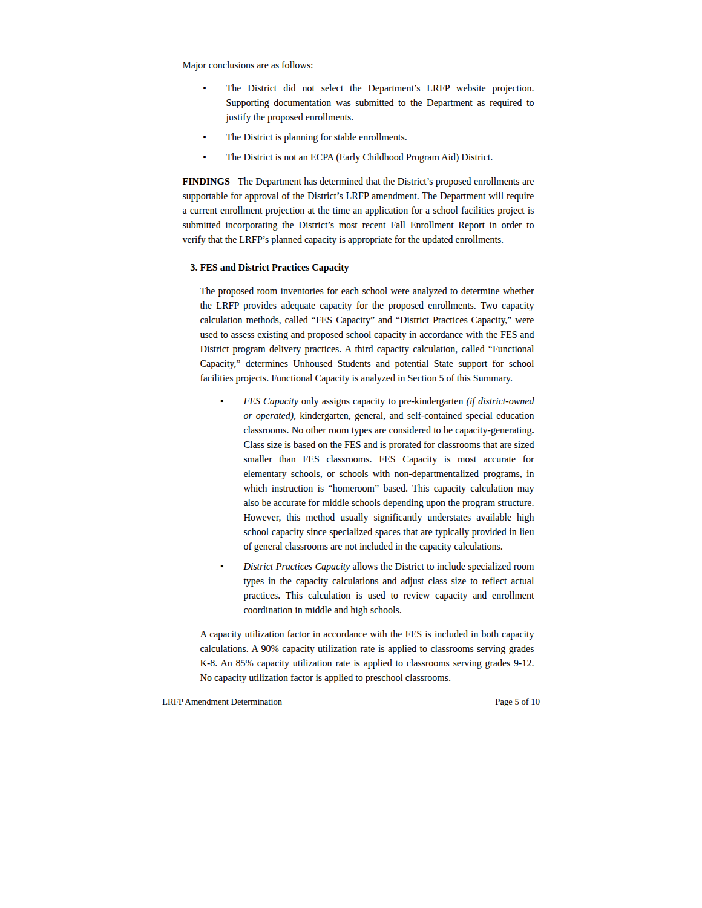Major conclusions are as follows:
The District did not select the Department’s LRFP website projection. Supporting documentation was submitted to the Department as required to justify the proposed enrollments.
The District is planning for stable enrollments.
The District is not an ECPA (Early Childhood Program Aid) District.
FINDINGS The Department has determined that the District’s proposed enrollments are supportable for approval of the District’s LRFP amendment. The Department will require a current enrollment projection at the time an application for a school facilities project is submitted incorporating the District’s most recent Fall Enrollment Report in order to verify that the LRFP’s planned capacity is appropriate for the updated enrollments.
FES and District Practices Capacity
The proposed room inventories for each school were analyzed to determine whether the LRFP provides adequate capacity for the proposed enrollments. Two capacity calculation methods, called “FES Capacity” and “District Practices Capacity,” were used to assess existing and proposed school capacity in accordance with the FES and District program delivery practices. A third capacity calculation, called “Functional Capacity,” determines Unhoused Students and potential State support for school facilities projects. Functional Capacity is analyzed in Section 5 of this Summary.
FES Capacity only assigns capacity to pre-kindergarten (if district-owned or operated), kindergarten, general, and self-contained special education classrooms. No other room types are considered to be capacity-generating. Class size is based on the FES and is prorated for classrooms that are sized smaller than FES classrooms. FES Capacity is most accurate for elementary schools, or schools with non-departmentalized programs, in which instruction is “homeroom” based. This capacity calculation may also be accurate for middle schools depending upon the program structure. However, this method usually significantly understates available high school capacity since specialized spaces that are typically provided in lieu of general classrooms are not included in the capacity calculations.
District Practices Capacity allows the District to include specialized room types in the capacity calculations and adjust class size to reflect actual practices. This calculation is used to review capacity and enrollment coordination in middle and high schools.
A capacity utilization factor in accordance with the FES is included in both capacity calculations. A 90% capacity utilization rate is applied to classrooms serving grades K-8. An 85% capacity utilization rate is applied to classrooms serving grades 9-12. No capacity utilization factor is applied to preschool classrooms.
LRFP Amendment Determination Page 5 of 10